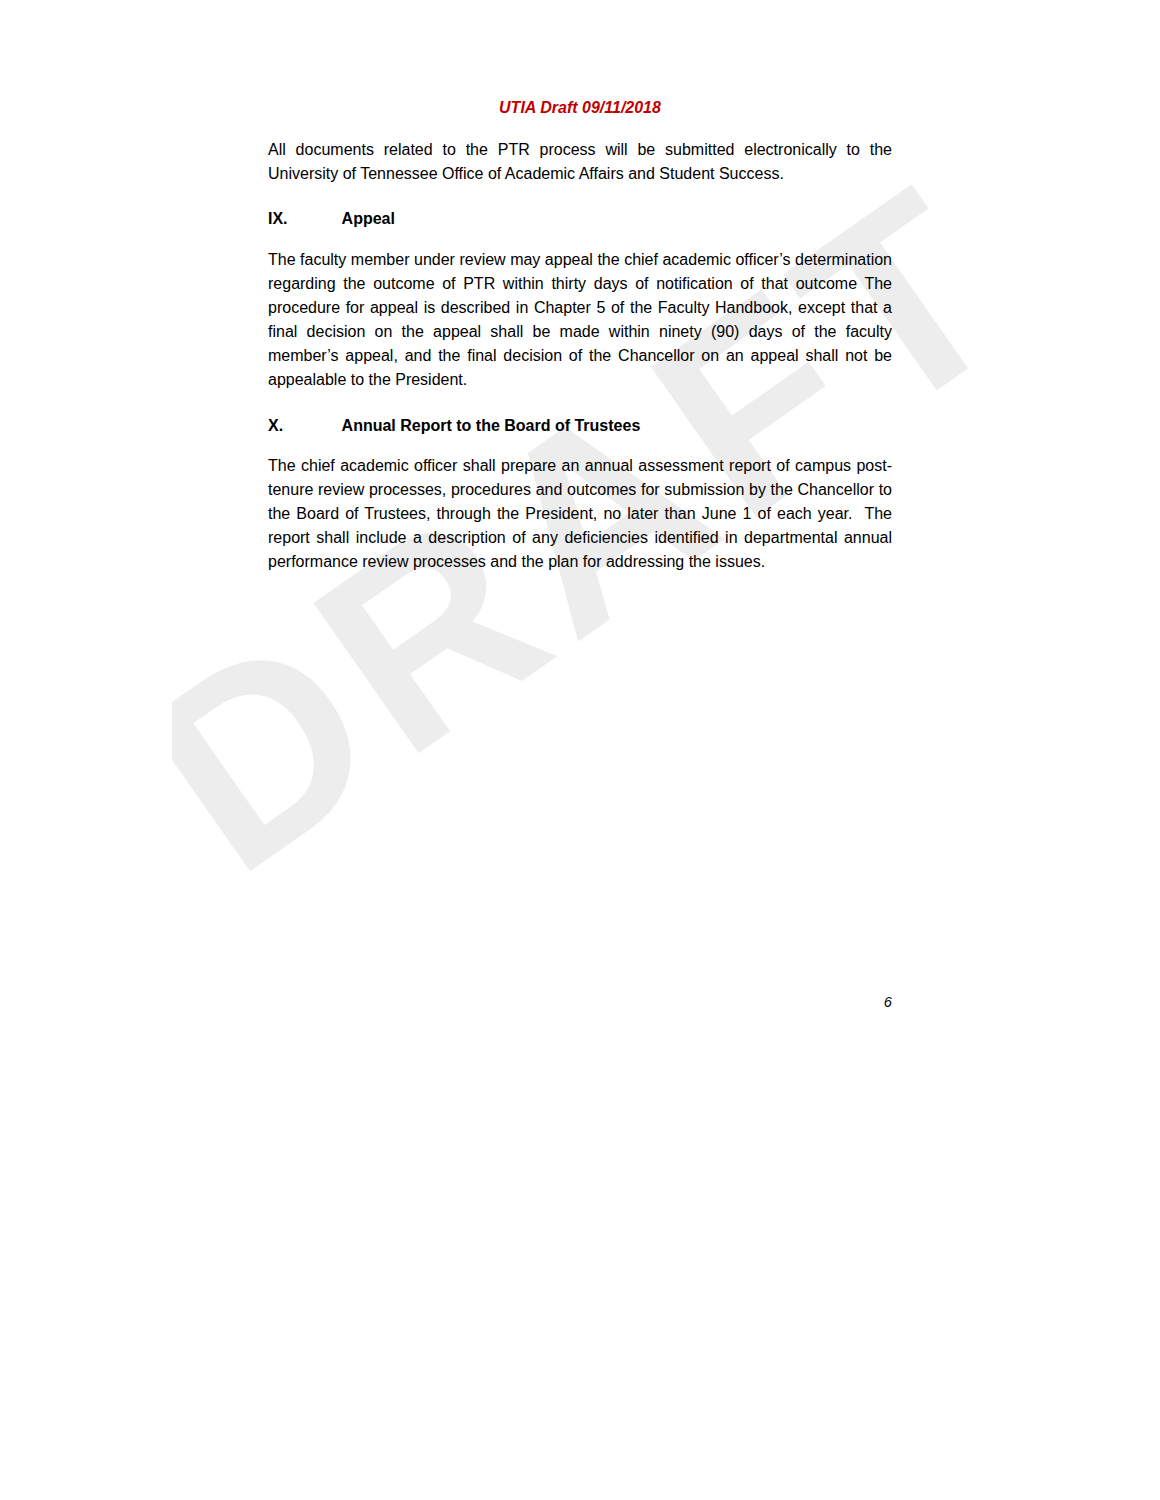DRAFT
UTIA Draft 09/11/2018
All documents related to the PTR process will be submitted electronically to the University of Tennessee Office of Academic Affairs and Student Success.
IX. Appeal
The faculty member under review may appeal the chief academic officer’s determination regarding the outcome of PTR within thirty days of notification of that outcome The procedure for appeal is described in Chapter 5 of the Faculty Handbook, except that a final decision on the appeal shall be made within ninety (90) days of the faculty member’s appeal, and the final decision of the Chancellor on an appeal shall not be appealable to the President.
X. Annual Report to the Board of Trustees
The chief academic officer shall prepare an annual assessment report of campus post-tenure review processes, procedures and outcomes for submission by the Chancellor to the Board of Trustees, through the President, no later than June 1 of each year. The report shall include a description of any deficiencies identified in departmental annual performance review processes and the plan for addressing the issues.
6